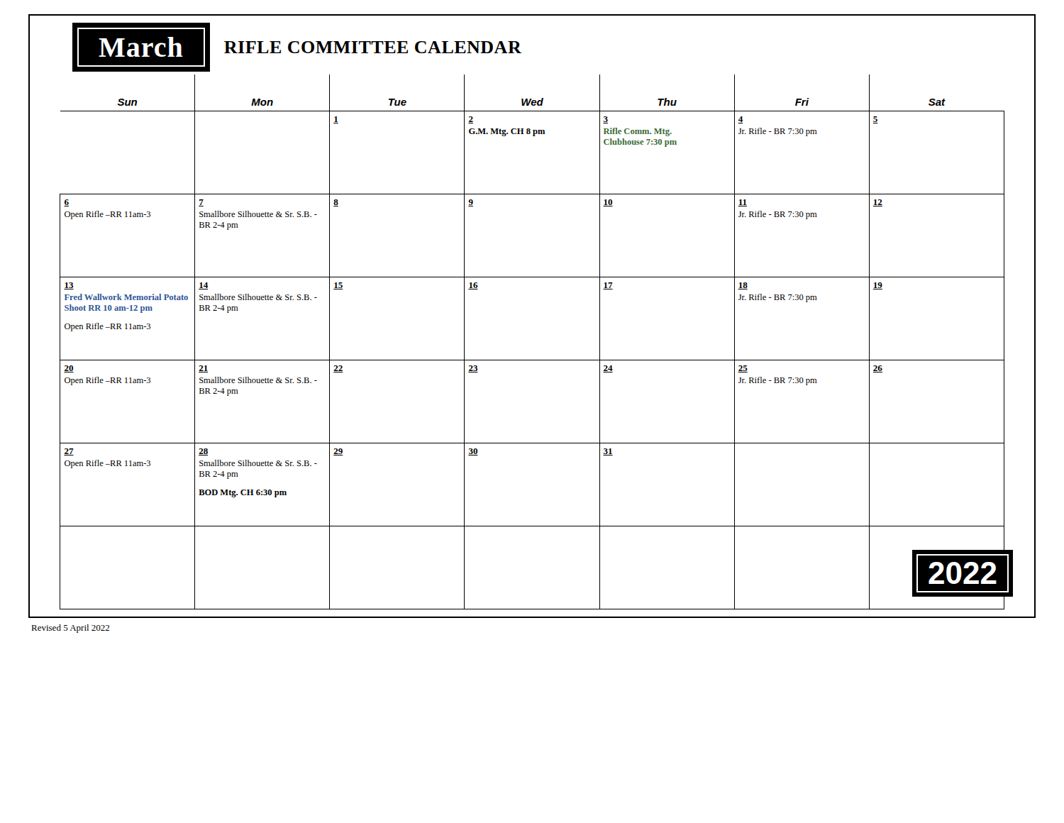March
RIFLE COMMITTEE CALENDAR
| Sun | Mon | Tue | Wed | Thu | Fri | Sat |
| --- | --- | --- | --- | --- | --- | --- |
| | | 1 | 2 G.M. Mtg. CH 8 pm | 3 Rifle Comm. Mtg. Clubhouse 7:30 pm | 4 Jr. Rifle - BR 7:30 pm | 5 |
| 6 Open Rifle –RR 11am-3 | 7 Smallbore Silhouette & Sr. S.B. -BR 2-4 pm | 8 | 9 | 10 | 11 Jr. Rifle - BR 7:30 pm | 12 |
| 13 Fred Wallwork Memorial Potato Shoot RR 10 am-12 pm Open Rifle –RR 11am-3 | 14 Smallbore Silhouette & Sr. S.B. -BR 2-4 pm | 15 | 16 | 17 | 18 Jr. Rifle - BR 7:30 pm | 19 |
| 20 Open Rifle –RR 11am-3 | 21 Smallbore Silhouette & Sr. S.B. -BR 2-4 pm | 22 | 23 | 24 | 25 Jr. Rifle - BR 7:30 pm | 26 |
| 27 Open Rifle –RR 11am-3 | 28 Smallbore Silhouette & Sr. S.B. -BR 2-4 pm BOD Mtg. CH 6:30 pm | 29 | 30 | 31 | | |
2022
Revised 5 April 2022